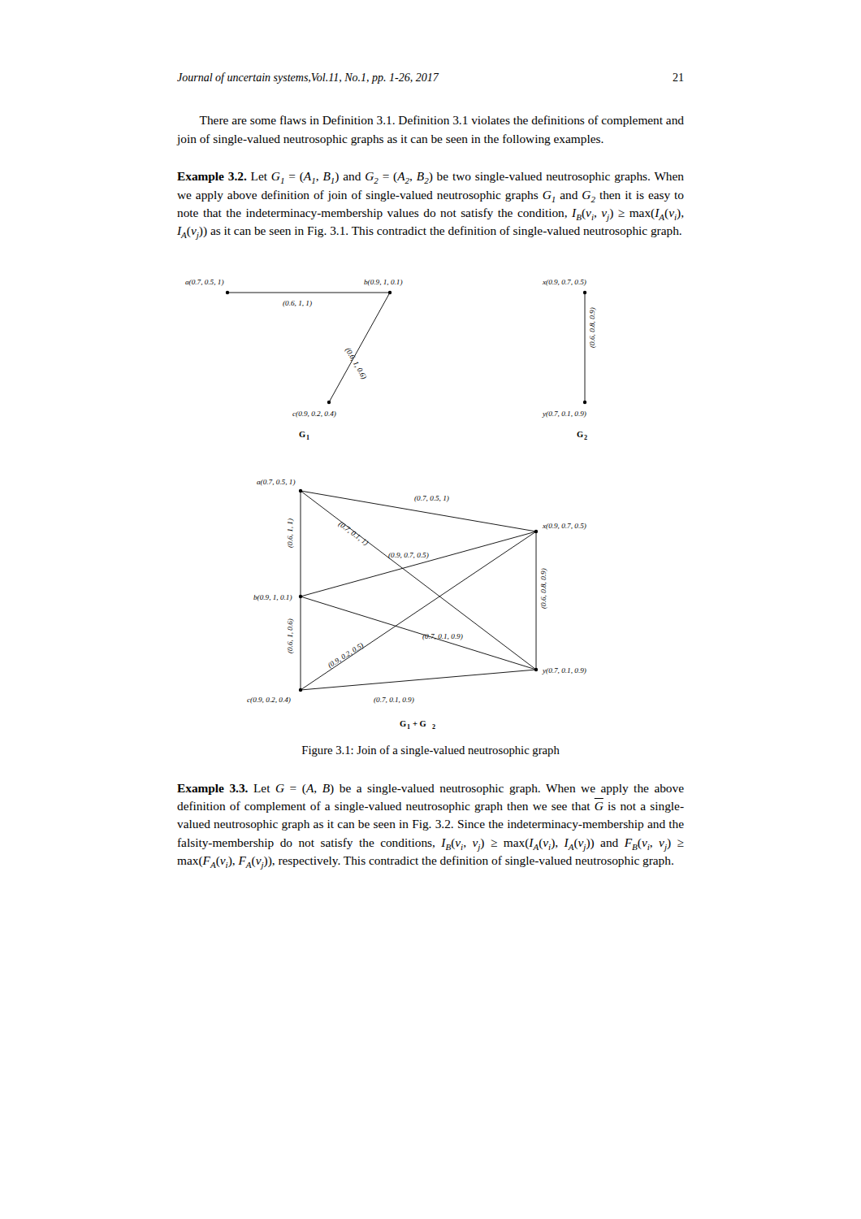Journal of uncertain systems,Vol.11, No.1, pp. 1-26, 2017 21
There are some flaws in Definition 3.1. Definition 3.1 violates the definitions of complement and join of single-valued neutrosophic graphs as it can be seen in the following examples.
Example 3.2. Let G1 = (A1, B1) and G2 = (A2, B2) be two single-valued neutrosophic graphs. When we apply above definition of join of single-valued neutrosophic graphs G1 and G2 then it is easy to note that the indeterminacy-membership values do not satisfy the condition, IB(vi, vj) ≥ max(IA(vi), IA(vj)) as it can be seen in Fig. 3.1. This contradict the definition of single-valued neutrosophic graph.
a(0.7, 0.5, 1) b(0.9, 1, 0.1) c(0.9, 0.2, 0.4) (0.6, 1, 1) (0.6, 1, 0.6) G 1 x(0.9, 0.7, 0.5) y(0.7, 0.1, 0.9) (0.6, 0.8, 0.9) G 2
a(0.7, 0.5, 1) b(0.9, 1, 0.1) c(0.9, 0.2, 0.4) x(0.9, 0.7, 0.5) y(0.7, 0.1, 0.9) (0.6, 1, 1) (0.6, 1, 0.6) (0.6, 0.8, 0.9) (0.7, 0.5, 1) (0.7, 0.1, 1) (0.9, 0.7, 0.5) (0.7, 0.1, 0.9) (0.9, 0.2, 0.5) (0.7, 0.1, 0.9) G 1 + G 2
Figure 3.1: Join of a single-valued neutrosophic graph
Example 3.3. Let G = (A, B) be a single-valued neutrosophic graph. When we apply the above definition of complement of a single-valued neutrosophic graph then we see that G is not a single-valued neutrosophic graph as it can be seen in Fig. 3.2. Since the indeterminacy-membership and the falsity-membership do not satisfy the conditions, IB(vi, vj) ≥ max(IA(vi), IA(vj)) and FB(vi, vj) ≥ max(FA(vi), FA(vj)), respectively. This contradict the definition of single-valued neutrosophic graph.